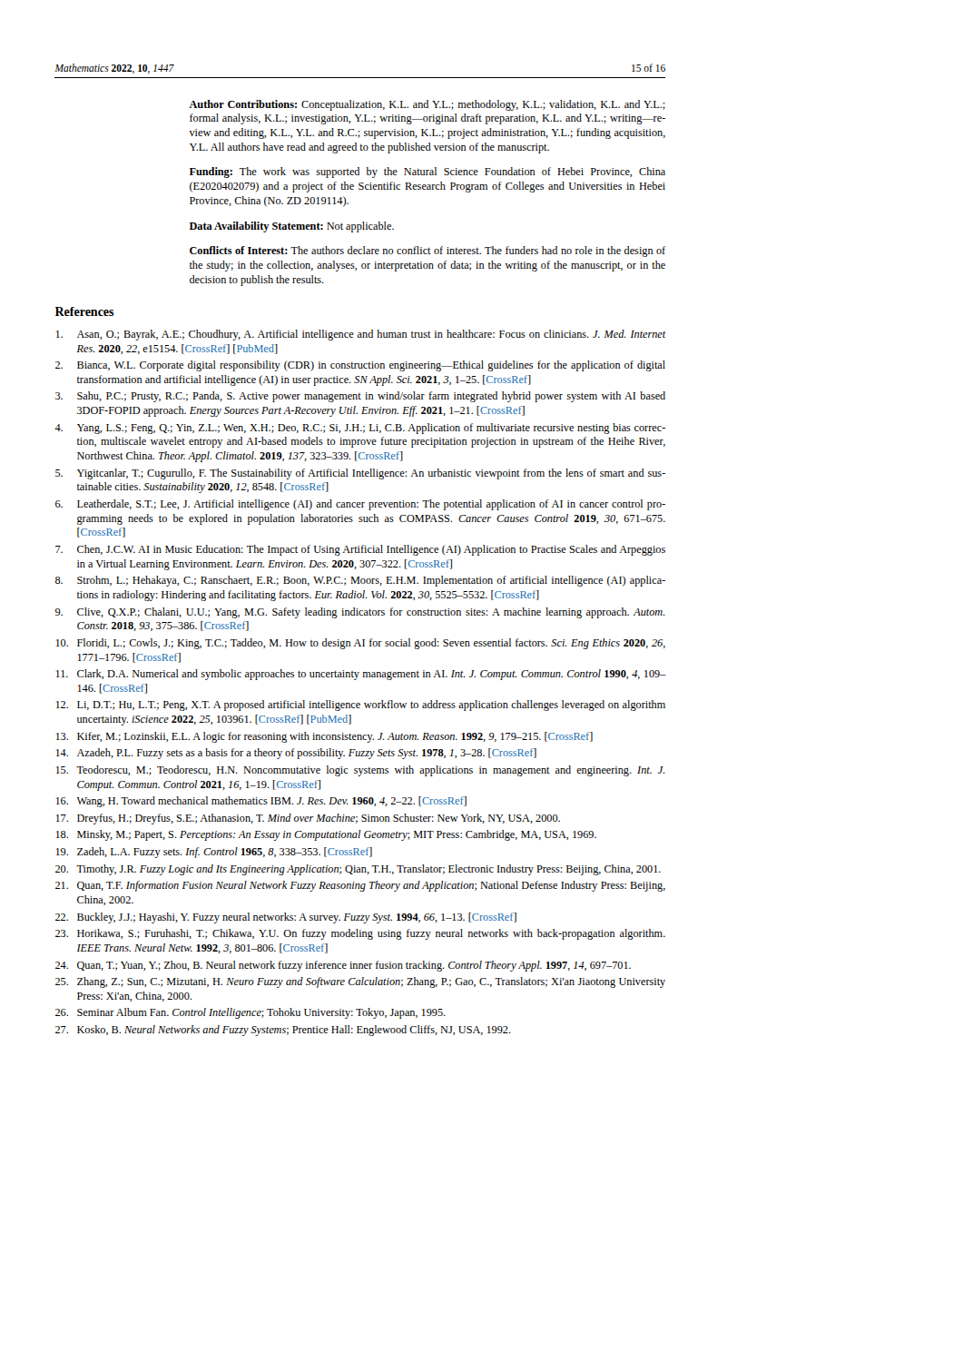Mathematics 2022, 10, 1447
15 of 16
Author Contributions: Conceptualization, K.L. and Y.L.; methodology, K.L.; validation, K.L. and Y.L.; formal analysis, K.L.; investigation, Y.L.; writing—original draft preparation, K.L. and Y.L.; writing—review and editing, K.L., Y.L. and R.C.; supervision, K.L.; project administration, Y.L.; funding acquisition, Y.L. All authors have read and agreed to the published version of the manuscript.
Funding: The work was supported by the Natural Science Foundation of Hebei Province, China (E2020402079) and a project of the Scientific Research Program of Colleges and Universities in Hebei Province, China (No. ZD 2019114).
Data Availability Statement: Not applicable.
Conflicts of Interest: The authors declare no conflict of interest. The funders had no role in the design of the study; in the collection, analyses, or interpretation of data; in the writing of the manuscript, or in the decision to publish the results.
References
Asan, O.; Bayrak, A.E.; Choudhury, A. Artificial intelligence and human trust in healthcare: Focus on clinicians. J. Med. Internet Res. 2020, 22, e15154. [CrossRef] [PubMed]
Bianca, W.L. Corporate digital responsibility (CDR) in construction engineering—Ethical guidelines for the application of digital transformation and artificial intelligence (AI) in user practice. SN Appl. Sci. 2021, 3, 1–25. [CrossRef]
Sahu, P.C.; Prusty, R.C.; Panda, S. Active power management in wind/solar farm integrated hybrid power system with AI based 3DOF-FOPID approach. Energy Sources Part A-Recovery Util. Environ. Eff. 2021, 1–21. [CrossRef]
Yang, L.S.; Feng, Q.; Yin, Z.L.; Wen, X.H.; Deo, R.C.; Si, J.H.; Li, C.B. Application of multivariate recursive nesting bias correction, multiscale wavelet entropy and AI-based models to improve future precipitation projection in upstream of the Heihe River, Northwest China. Theor. Appl. Climatol. 2019, 137, 323–339. [CrossRef]
Yigitcanlar, T.; Cugurullo, F. The Sustainability of Artificial Intelligence: An urbanistic viewpoint from the lens of smart and sustainable cities. Sustainability 2020, 12, 8548. [CrossRef]
Leatherdale, S.T.; Lee, J. Artificial intelligence (AI) and cancer prevention: The potential application of AI in cancer control programming needs to be explored in population laboratories such as COMPASS. Cancer Causes Control 2019, 30, 671–675. [CrossRef]
Chen, J.C.W. AI in Music Education: The Impact of Using Artificial Intelligence (AI) Application to Practise Scales and Arpeggios in a Virtual Learning Environment. Learn. Environ. Des. 2020, 307–322. [CrossRef]
Strohm, L.; Hehakaya, C.; Ranschaert, E.R.; Boon, W.P.C.; Moors, E.H.M. Implementation of artificial intelligence (AI) applications in radiology: Hindering and facilitating factors. Eur. Radiol. Vol. 2022, 30, 5525–5532. [CrossRef]
Clive, Q.X.P.; Chalani, U.U.; Yang, M.G. Safety leading indicators for construction sites: A machine learning approach. Autom. Constr. 2018, 93, 375–386. [CrossRef]
Floridi, L.; Cowls, J.; King, T.C.; Taddeo, M. How to design AI for social good: Seven essential factors. Sci. Eng Ethics 2020, 26, 1771–1796. [CrossRef]
Clark, D.A. Numerical and symbolic approaches to uncertainty management in AI. Int. J. Comput. Commun. Control 1990, 4, 109–146. [CrossRef]
Li, D.T.; Hu, L.T.; Peng, X.T. A proposed artificial intelligence workflow to address application challenges leveraged on algorithm uncertainty. iScience 2022, 25, 103961. [CrossRef] [PubMed]
Kifer, M.; Lozinskii, E.L. A logic for reasoning with inconsistency. J. Autom. Reason. 1992, 9, 179–215. [CrossRef]
Azadeh, P.L. Fuzzy sets as a basis for a theory of possibility. Fuzzy Sets Syst. 1978, 1, 3–28. [CrossRef]
Teodorescu, M.; Teodorescu, H.N. Noncommutative logic systems with applications in management and engineering. Int. J. Comput. Commun. Control 2021, 16, 1–19. [CrossRef]
Wang, H. Toward mechanical mathematics IBM. J. Res. Dev. 1960, 4, 2–22. [CrossRef]
Dreyfus, H.; Dreyfus, S.E.; Athanasion, T. Mind over Machine; Simon Schuster: New York, NY, USA, 2000.
Minsky, M.; Papert, S. Perceptions: An Essay in Computational Geometry; MIT Press: Cambridge, MA, USA, 1969.
Zadeh, L.A. Fuzzy sets. Inf. Control 1965, 8, 338–353. [CrossRef]
Timothy, J.R. Fuzzy Logic and Its Engineering Application; Qian, T.H., Translator; Electronic Industry Press: Beijing, China, 2001.
Quan, T.F. Information Fusion Neural Network Fuzzy Reasoning Theory and Application; National Defense Industry Press: Beijing, China, 2002.
Buckley, J.J.; Hayashi, Y. Fuzzy neural networks: A survey. Fuzzy Syst. 1994, 66, 1–13. [CrossRef]
Horikawa, S.; Furuhashi, T.; Chikawa, Y.U. On fuzzy modeling using fuzzy neural networks with back-propagation algorithm. IEEE Trans. Neural Netw. 1992, 3, 801–806. [CrossRef]
Quan, T.; Yuan, Y.; Zhou, B. Neural network fuzzy inference inner fusion tracking. Control Theory Appl. 1997, 14, 697–701.
Zhang, Z.; Sun, C.; Mizutani, H. Neuro Fuzzy and Software Calculation; Zhang, P.; Gao, C., Translators; Xi'an Jiaotong University Press: Xi'an, China, 2000.
Seminar Album Fan. Control Intelligence; Tohoku University: Tokyo, Japan, 1995.
Kosko, B. Neural Networks and Fuzzy Systems; Prentice Hall: Englewood Cliffs, NJ, USA, 1992.